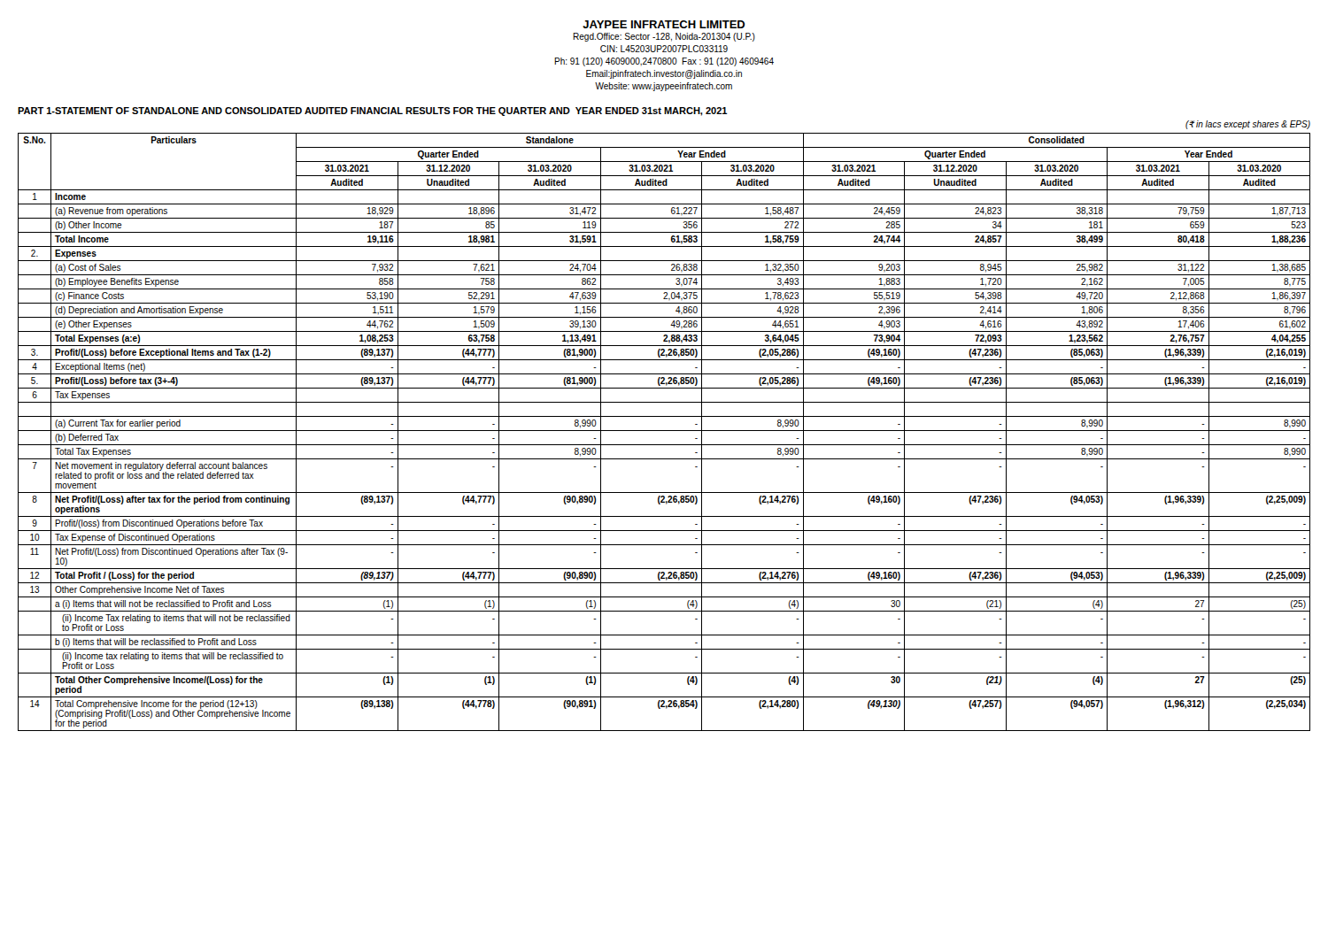JAYPEE INFRATECH LIMITED
Regd.Office: Sector -128, Noida-201304 (U.P.)
CIN: L45203UP2007PLC033119
Ph: 91 (120) 4609000,2470800 Fax : 91 (120) 4609464
Email:jpinfratech.investor@jalindia.co.in
Website: www.jaypeeinfratech.com
PART 1-STATEMENT OF STANDALONE AND CONSOLIDATED AUDITED FINANCIAL RESULTS FOR THE QUARTER AND YEAR ENDED 31st MARCH, 2021
(₹ in lacs except shares & EPS)
| S.No. | Particulars | Standalone | Consolidated |
| --- | --- | --- | --- |
| Quarter Ended | Year Ended | Quarter Ended | Year Ended |
| 31.03.2021 | 31.12.2020 | 31.03.2020 | 31.03.2021 | 31.03.2020 | 31.03.2021 | 31.12.2020 | 31.03.2020 | 31.03.2021 | 31.03.2020 |
| Audited | Unaudited | Audited | Audited | Audited | Audited | Unaudited | Audited | Audited | Audited |
| 1 | Income | | | | | | | | | | |
| | (a) Revenue from operations | 18,929 | 18,896 | 31,472 | 61,227 | 1,58,487 | 24,459 | 24,823 | 38,318 | 79,759 | 1,87,713 |
| | (b) Other Income | 187 | 85 | 119 | 356 | 272 | 285 | 34 | 181 | 659 | 523 |
| | Total Income | 19,116 | 18,981 | 31,591 | 61,583 | 1,58,759 | 24,744 | 24,857 | 38,499 | 80,418 | 1,88,236 |
| 2. | Expenses | | | | | | | | | | |
| | (a) Cost of Sales | 7,932 | 7,621 | 24,704 | 26,838 | 1,32,350 | 9,203 | 8,945 | 25,982 | 31,122 | 1,38,685 |
| | (b) Employee Benefits Expense | 858 | 758 | 862 | 3,074 | 3,493 | 1,883 | 1,720 | 2,162 | 7,005 | 8,775 |
| | (c) Finance Costs | 53,190 | 52,291 | 47,639 | 2,04,375 | 1,78,623 | 55,519 | 54,398 | 49,720 | 2,12,868 | 1,86,397 |
| | (d) Depreciation and Amortisation Expense | 1,511 | 1,579 | 1,156 | 4,860 | 4,928 | 2,396 | 2,414 | 1,806 | 8,356 | 8,796 |
| | (e) Other Expenses | 44,762 | 1,509 | 39,130 | 49,286 | 44,651 | 4,903 | 4,616 | 43,892 | 17,406 | 61,602 |
| | Total Expenses (a:e) | 1,08,253 | 63,758 | 1,13,491 | 2,88,433 | 3,64,045 | 73,904 | 72,093 | 1,23,562 | 2,76,757 | 4,04,255 |
| 3. | Profit/(Loss) before Exceptional Items and Tax (1-2) | (89,137) | (44,777) | (81,900) | (2,26,850) | (2,05,286) | (49,160) | (47,236) | (85,063) | (1,96,339) | (2,16,019) |
| 4 | Exceptional Items (net) | - | - | - | - | - | - | - | - | - | - |
| 5. | Profit/(Loss) before tax (3+-4) | (89,137) | (44,777) | (81,900) | (2,26,850) | (2,05,286) | (49,160) | (47,236) | (85,063) | (1,96,339) | (2,16,019) |
| 6 | Tax Expenses | | | | | | | | | | |
| | (a) Current Tax for earlier period | - | - | 8,990 | - | 8,990 | - | - | 8,990 | - | 8,990 |
| | (b) Deferred Tax | - | - | - | - | - | - | - | - | - | - |
| | Total Tax Expenses | - | - | 8,990 | - | 8,990 | - | - | 8,990 | - | 8,990 |
| 7 | Net movement in regulatory deferral account balances related to profit or loss and the related deferred tax movement | - | - | - | - | - | - | - | - | - | - |
| 8 | Net Profit/(Loss) after tax for the period from continuing operations | (89,137) | (44,777) | (90,890) | (2,26,850) | (2,14,276) | (49,160) | (47,236) | (94,053) | (1,96,339) | (2,25,009) |
| 9 | Profit/(loss) from Discontinued Operations before Tax | - | - | - | - | - | - | - | - | - | - |
| 10 | Tax Expense of Discontinued Operations | - | - | - | - | - | - | - | - | - | - |
| 11 | Net Profit/(Loss) from Discontinued Operations after Tax (9-10) | - | - | - | - | - | - | - | - | - | - |
| 12 | Total Profit / (Loss) for the period | (89,137) | (44,777) | (90,890) | (2,26,850) | (2,14,276) | (49,160) | (47,236) | (94,053) | (1,96,339) | (2,25,009) |
| 13 | Other Comprehensive Income Net of Taxes | | | | | | | | | | |
| | a (i) Items that will not be reclassified to Profit and Loss | (1) | (1) | (1) | (4) | (4) | 30 | (21) | (4) | 27 | (25) |
| | (ii) Income Tax relating to items that will not be reclassified to Profit or Loss | - | - | - | - | - | - | - | - | - | - |
| | b (i) Items that will be reclassified to Profit and Loss | - | - | - | - | - | - | - | - | - | - |
| | (ii) Income tax relating to items that will be reclassified to Profit or Loss | - | - | - | - | - | - | - | - | - | - |
| | Total Other Comprehensive Income/(Loss) for the period | (1) | (1) | (1) | (4) | (4) | 30 | (21) | (4) | 27 | (25) |
| 14 | Total Comprehensive Income for the period (12+13) (Comprising Profit/(Loss) and Other Comprehensive Income for the period | (89,138) | (44,778) | (90,891) | (2,26,854) | (2,14,280) | (49,130) | (47,257) | (94,057) | (1,96,312) | (2,25,034) |